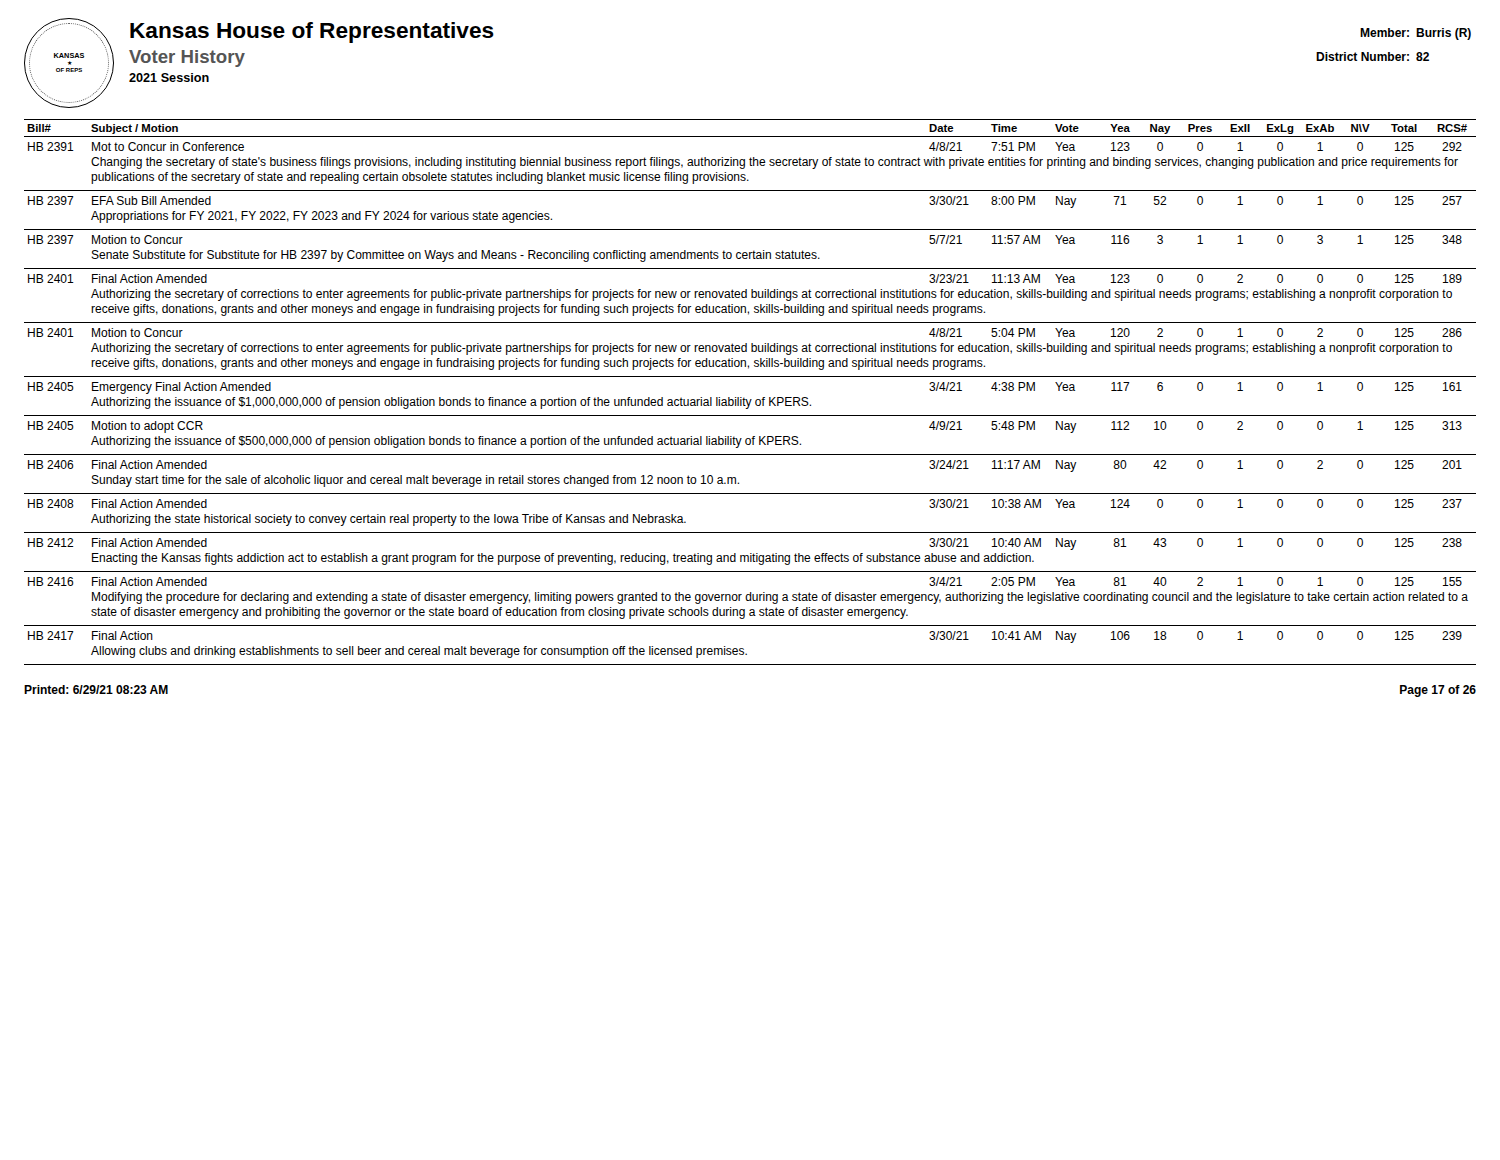KANSAS ★ OF REPS
Kansas House of Representatives
Voter History
2021 Session
Member: Burris (R)
District Number: 82
| Bill# | Subject / Motion | Date | Time | Vote | Yea | Nay | Pres | ExII | ExLg | ExAb | N\V | Total | RCS# |
| --- | --- | --- | --- | --- | --- | --- | --- | --- | --- | --- | --- | --- | --- |
| HB 2391 | Mot to Concur in Conference | 4/8/21 | 7:51 PM | Yea | 123 | 0 | 0 | 1 | 0 | 1 | 0 | 125 | 292 |
| | Changing the secretary of state's business filings provisions, including instituting biennial business report filings, authorizing the secretary of state to contract with private entities for printing and binding services, changing publication and price requirements for publications of the secretary of state and repealing certain obsolete statutes including blanket music license filing provisions. |
| HB 2397 | EFA Sub Bill Amended | 3/30/21 | 8:00 PM | Nay | 71 | 52 | 0 | 1 | 0 | 1 | 0 | 125 | 257 |
| | Appropriations for FY 2021, FY 2022, FY 2023 and FY 2024 for various state agencies. |
| HB 2397 | Motion to Concur | 5/7/21 | 11:57 AM | Yea | 116 | 3 | 1 | 1 | 0 | 3 | 1 | 125 | 348 |
| | Senate Substitute for Substitute for HB 2397 by Committee on Ways and Means - Reconciling conflicting amendments to certain statutes. |
| HB 2401 | Final Action Amended | 3/23/21 | 11:13 AM | Yea | 123 | 0 | 0 | 2 | 0 | 0 | 0 | 125 | 189 |
| | Authorizing the secretary of corrections to enter agreements for public-private partnerships for projects for new or renovated buildings at correctional institutions for education, skills-building and spiritual needs programs; establishing a nonprofit corporation to receive gifts, donations, grants and other moneys and engage in fundraising projects for funding such projects for education, skills-building and spiritual needs programs. |
| HB 2401 | Motion to Concur | 4/8/21 | 5:04 PM | Yea | 120 | 2 | 0 | 1 | 0 | 2 | 0 | 125 | 286 |
| | Authorizing the secretary of corrections to enter agreements for public-private partnerships for projects for new or renovated buildings at correctional institutions for education, skills-building and spiritual needs programs; establishing a nonprofit corporation to receive gifts, donations, grants and other moneys and engage in fundraising projects for funding such projects for education, skills-building and spiritual needs programs. |
| HB 2405 | Emergency Final Action Amended | 3/4/21 | 4:38 PM | Yea | 117 | 6 | 0 | 1 | 0 | 1 | 0 | 125 | 161 |
| | Authorizing the issuance of $1,000,000,000 of pension obligation bonds to finance a portion of the unfunded actuarial liability of KPERS. |
| HB 2405 | Motion to adopt CCR | 4/9/21 | 5:48 PM | Nay | 112 | 10 | 0 | 2 | 0 | 0 | 1 | 125 | 313 |
| | Authorizing the issuance of $500,000,000 of pension obligation bonds to finance a portion of the unfunded actuarial liability of KPERS. |
| HB 2406 | Final Action Amended | 3/24/21 | 11:17 AM | Nay | 80 | 42 | 0 | 1 | 0 | 2 | 0 | 125 | 201 |
| | Sunday start time for the sale of alcoholic liquor and cereal malt beverage in retail stores changed from 12 noon to 10 a.m. |
| HB 2408 | Final Action Amended | 3/30/21 | 10:38 AM | Yea | 124 | 0 | 0 | 1 | 0 | 0 | 0 | 125 | 237 |
| | Authorizing the state historical society to convey certain real property to the Iowa Tribe of Kansas and Nebraska. |
| HB 2412 | Final Action Amended | 3/30/21 | 10:40 AM | Nay | 81 | 43 | 0 | 1 | 0 | 0 | 0 | 125 | 238 |
| | Enacting the Kansas fights addiction act to establish a grant program for the purpose of preventing, reducing, treating and mitigating the effects of substance abuse and addiction. |
| HB 2416 | Final Action Amended | 3/4/21 | 2:05 PM | Yea | 81 | 40 | 2 | 1 | 0 | 1 | 0 | 125 | 155 |
| | Modifying the procedure for declaring and extending a state of disaster emergency, limiting powers granted to the governor during a state of disaster emergency, authorizing the legislative coordinating council and the legislature to take certain action related to a state of disaster emergency and prohibiting the governor or the state board of education from closing private schools during a state of disaster emergency. |
| HB 2417 | Final Action | 3/30/21 | 10:41 AM | Nay | 106 | 18 | 0 | 1 | 0 | 0 | 0 | 125 | 239 |
| | Allowing clubs and drinking establishments to sell beer and cereal malt beverage for consumption off the licensed premises. |
Printed: 6/29/21 08:23 AM
Page 17 of 26